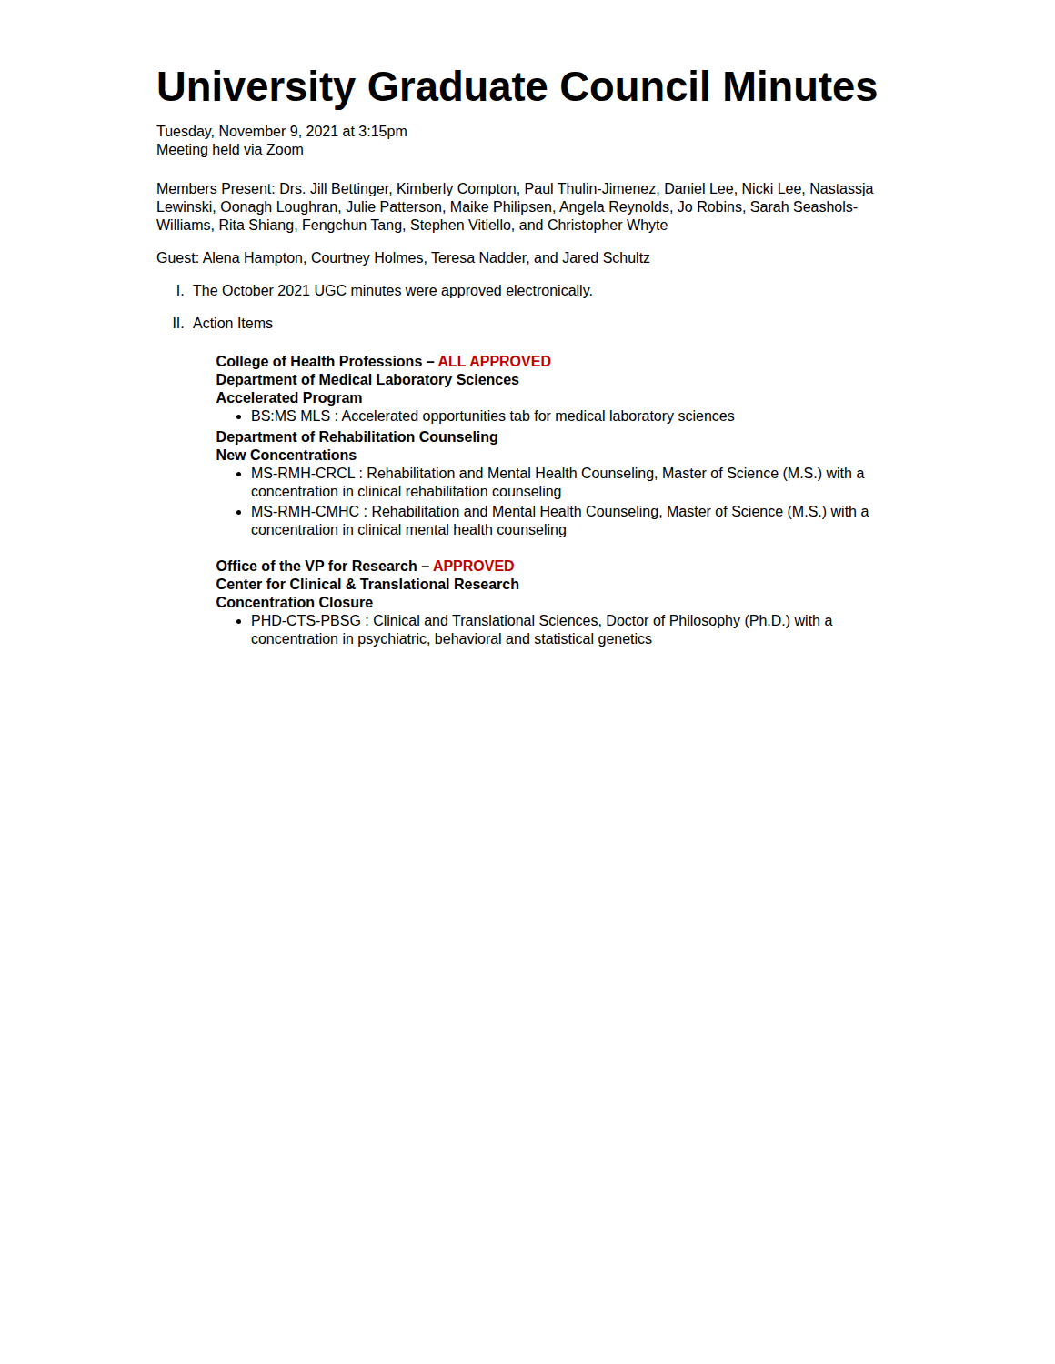University Graduate Council Minutes
Tuesday, November 9, 2021 at 3:15pm Meeting held via Zoom
Members Present: Drs. Jill Bettinger, Kimberly Compton, Paul Thulin-Jimenez, Daniel Lee, Nicki Lee, Nastassja Lewinski, Oonagh Loughran, Julie Patterson, Maike Philipsen, Angela Reynolds, Jo Robins, Sarah Seashols-Williams, Rita Shiang, Fengchun Tang, Stephen Vitiello, and Christopher Whyte
Guest: Alena Hampton, Courtney Holmes, Teresa Nadder, and Jared Schultz
The October 2021 UGC minutes were approved electronically.
Action Items
College of Health Professions – ALL APPROVED
Department of Medical Laboratory Sciences
Accelerated Program
BS:MS MLS : Accelerated opportunities tab for medical laboratory sciences
Department of Rehabilitation Counseling
New Concentrations
MS-RMH-CRCL : Rehabilitation and Mental Health Counseling, Master of Science (M.S.) with a concentration in clinical rehabilitation counseling
MS-RMH-CMHC : Rehabilitation and Mental Health Counseling, Master of Science (M.S.) with a concentration in clinical mental health counseling
Office of the VP for Research – APPROVED
Center for Clinical & Translational Research
Concentration Closure
PHD-CTS-PBSG : Clinical and Translational Sciences, Doctor of Philosophy (Ph.D.) with a concentration in psychiatric, behavioral and statistical genetics